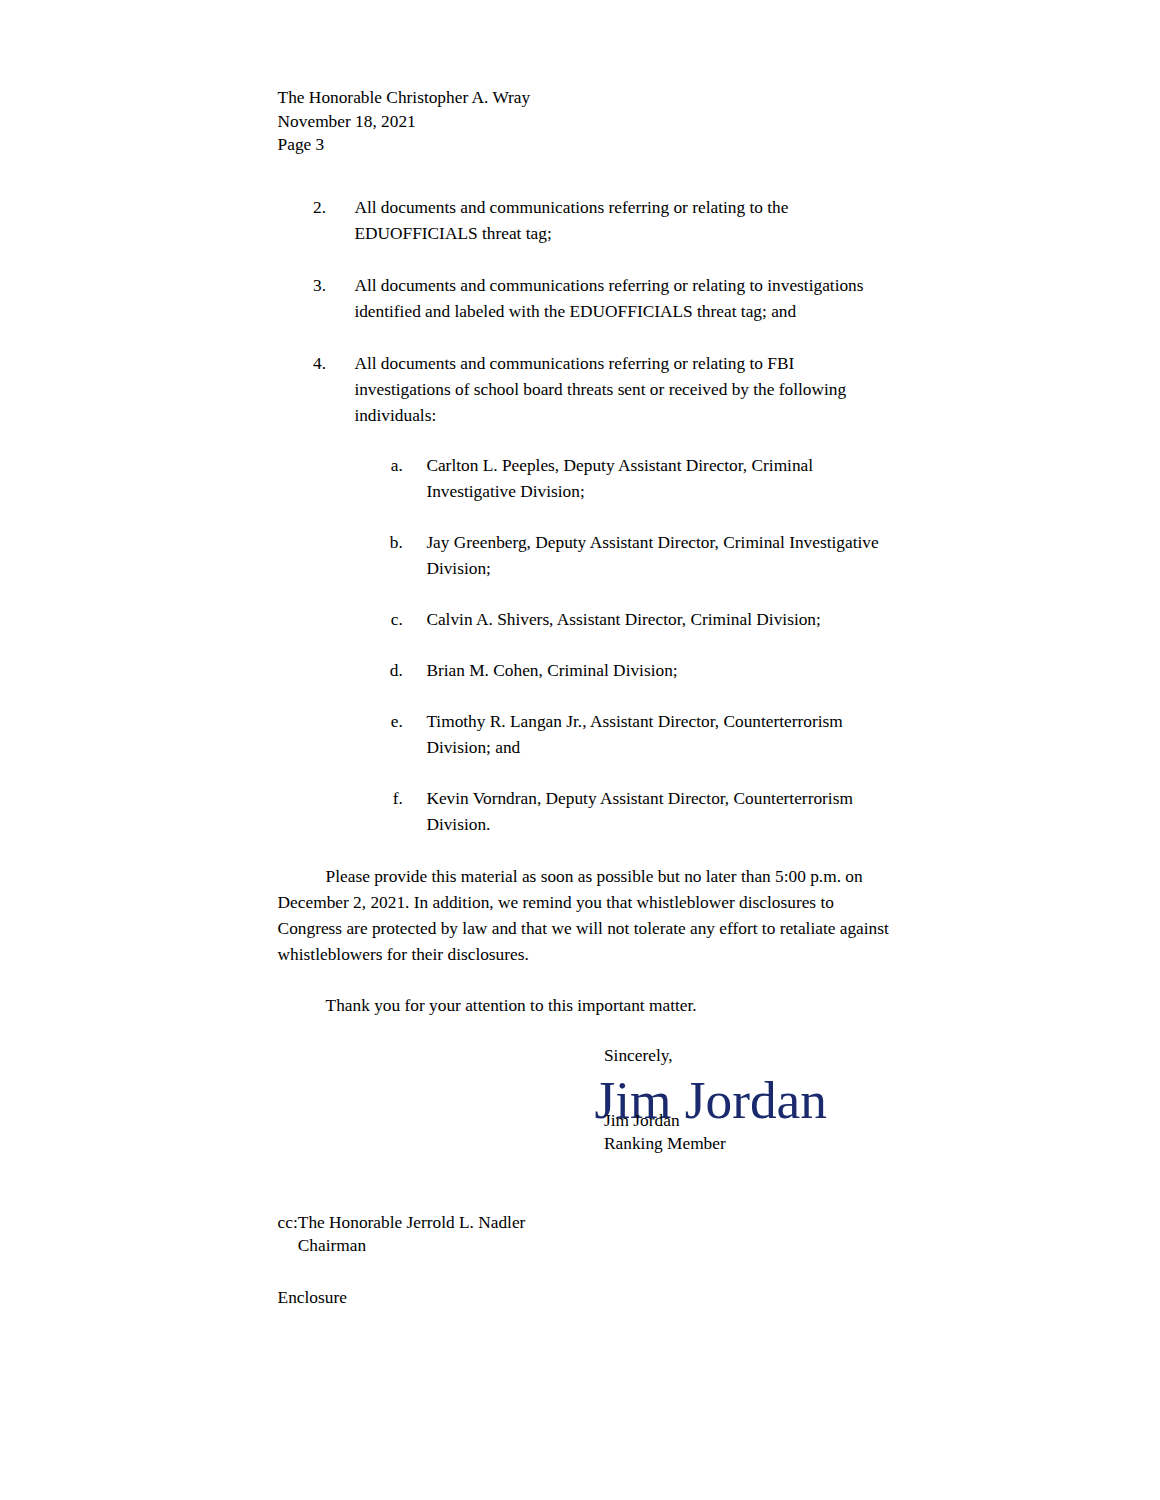The Honorable Christopher A. Wray
November 18, 2021
Page 3
All documents and communications referring or relating to the EDUOFFICIALS threat tag;
All documents and communications referring or relating to investigations identified and labeled with the EDUOFFICIALS threat tag; and
All documents and communications referring or relating to FBI investigations of school board threats sent or received by the following individuals:
Carlton L. Peeples, Deputy Assistant Director, Criminal Investigative Division;
Jay Greenberg, Deputy Assistant Director, Criminal Investigative Division;
Calvin A. Shivers, Assistant Director, Criminal Division;
Brian M. Cohen, Criminal Division;
Timothy R. Langan Jr., Assistant Director, Counterterrorism Division; and
Kevin Vorndran, Deputy Assistant Director, Counterterrorism Division.
Please provide this material as soon as possible but no later than 5:00 p.m. on December 2, 2021. In addition, we remind you that whistleblower disclosures to Congress are protected by law and that we will not tolerate any effort to retaliate against whistleblowers for their disclosures.
Thank you for your attention to this important matter.
Sincerely,
Jim Jordan
Jim Jordan
Ranking Member
| cc: | The Honorable Jerrold L. Nadler Chairman |
Enclosure